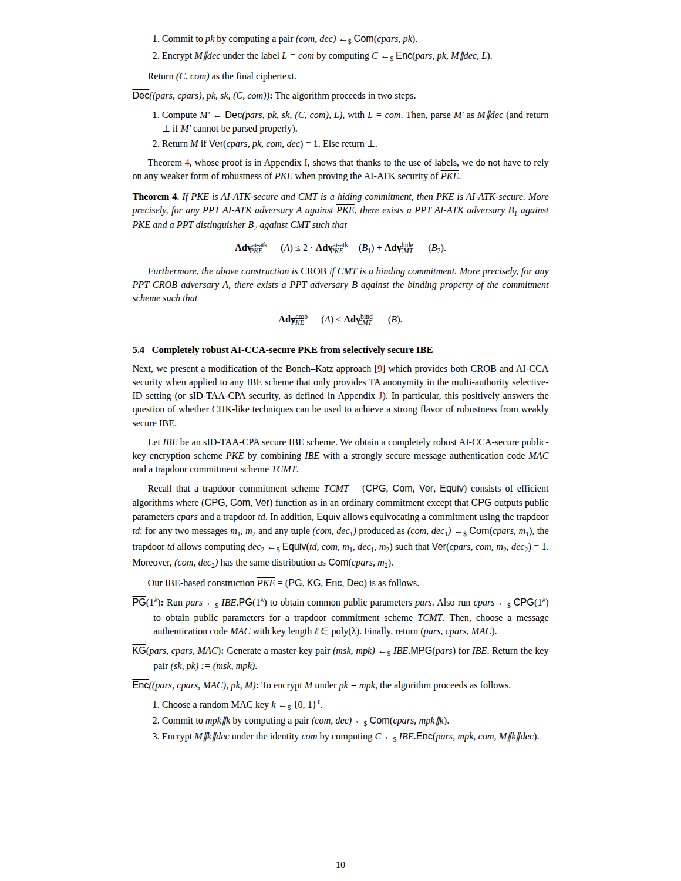Commit to pk by computing a pair (com, dec) ←$ Com(cpars, pk).
Encrypt M∥dec under the label L = com by computing C ←$ Enc(pars, pk, M∥dec, L).
Return (C, com) as the final ciphertext.
Dec((pars, cpars), pk, sk, (C, com)): The algorithm proceeds in two steps.
Compute M′ ← Dec(pars, pk, sk, (C, com), L), with L = com. Then, parse M′ as M∥dec (and return ⊥ if M′ cannot be parsed properly).
Return M if Ver(cpars, pk, com, dec) = 1. Else return ⊥.
Theorem 4, whose proof is in Appendix I, shows that thanks to the use of labels, we do not have to rely on any weaker form of robustness of PKE when proving the AI-ATK security of PKE.
Theorem 4. If PKE is AI-ATK-secure and CMT is a hiding commitment, then PKE is AI-ATK-secure. More precisely, for any PPT AI-ATK adversary A against PKE, there exists a PPT AI-ATK adversary B 1 against PKE and a PPT distinguisher B 2 against CMT such that
Adv ai-atk PKE(A) ≤ 2 · Adv ai-atk PKE(B 1) + Adv hide CMT(B 2).
Furthermore, the above construction is CROB if CMT is a binding commitment. More precisely, for any PPT CROB adversary A, there exists a PPT adversary B against the binding property of the commitment scheme such that
Adv crob PKE(A) ≤ Adv bind CMT(B).
5.4 Completely robust AI-CCA-secure PKE from selectively secure IBE
Next, we present a modification of the Boneh–Katz approach [9] which provides both CROB and AI-CCA security when applied to any IBE scheme that only provides TA anonymity in the multi-authority selective-ID setting (or sID-TAA-CPA security, as defined in Appendix J). In particular, this positively answers the question of whether CHK-like techniques can be used to achieve a strong flavor of robustness from weakly secure IBE.
Let IBE be an sID-TAA-CPA secure IBE scheme. We obtain a completely robust AI-CCA-secure public-key encryption scheme PKE by combining IBE with a strongly secure message authentication code MAC and a trapdoor commitment scheme TCMT.
Recall that a trapdoor commitment scheme TCMT = (CPG, Com, Ver, Equiv) consists of efficient algorithms where (CPG, Com, Ver) function as in an ordinary commitment except that CPG outputs public parameters cpars and a trapdoor td. In addition, Equiv allows equivocating a commitment using the trapdoor td: for any two messages m 1, m 2 and any tuple (com, dec 1) produced as (com, dec 1) ←$ Com(cpars, m 1), the trapdoor td allows computing dec 2 ←$ Equiv(td, com, m 1, dec 1, m 2) such that Ver(cpars, com, m 2, dec 2) = 1. Moreover, (com, dec 2) has the same distribution as Com(cpars, m 2).
Our IBE-based construction PKE = (PG, KG, Enc, Dec) is as follows.
PG(1λ): Run pars ←$ IBE.PG(1λ) to obtain common public parameters pars. Also run cpars ←$ CPG(1λ) to obtain public parameters for a trapdoor commitment scheme TCMT. Then, choose a message authentication code MAC with key length ℓ ∈ poly(λ). Finally, return (pars, cpars, MAC).
KG(pars, cpars, MAC): Generate a master key pair (msk, mpk) ←$ IBE.MPG(pars) for IBE. Return the key pair (sk, pk) := (msk, mpk).
Enc((pars, cpars, MAC), pk, M): To encrypt M under pk = mpk, the algorithm proceeds as follows.
Choose a random MAC key k ←$ {0, 1}ℓ.
Commit to mpk∥k by computing a pair (com, dec) ←$ Com(cpars, mpk∥k).
Encrypt M∥k∥dec under the identity com by computing C ←$ IBE.Enc(pars, mpk, com, M∥k∥dec).
10